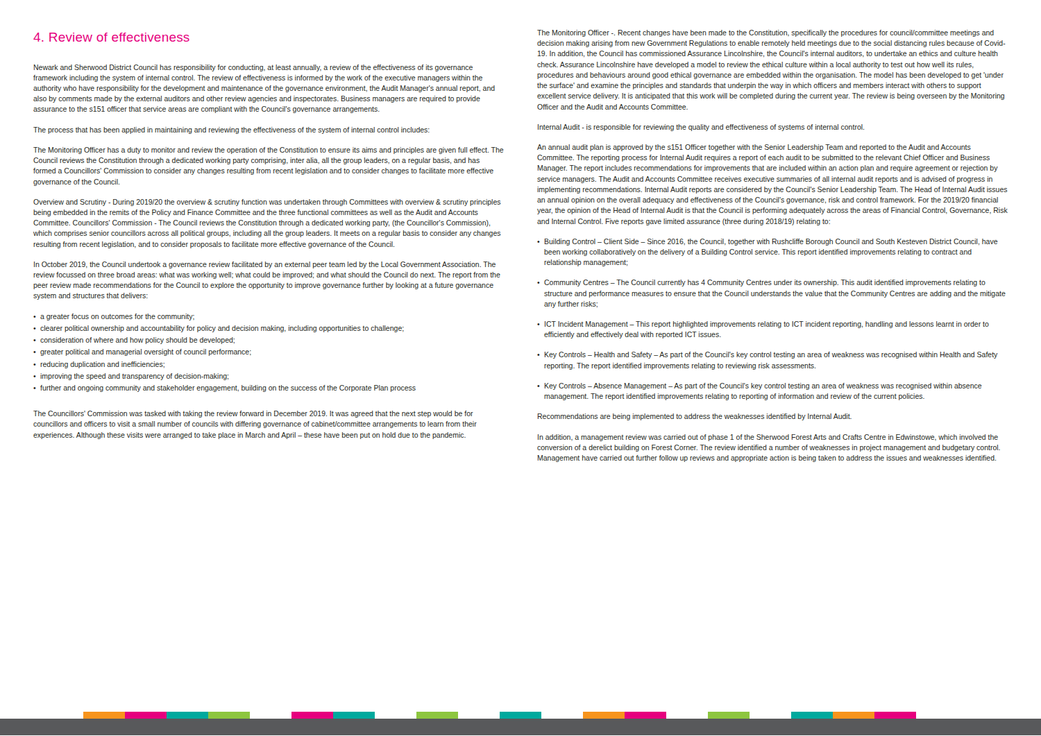4. Review of effectiveness
Newark and Sherwood District Council has responsibility for conducting, at least annually, a review of the effectiveness of its governance framework including the system of internal control. The review of effectiveness is informed by the work of the executive managers within the authority who have responsibility for the development and maintenance of the governance environment, the Audit Manager's annual report, and also by comments made by the external auditors and other review agencies and inspectorates. Business managers are required to provide assurance to the s151 officer that service areas are compliant with the Council's governance arrangements.
The process that has been applied in maintaining and reviewing the effectiveness of the system of internal control includes:
The Monitoring Officer has a duty to monitor and review the operation of the Constitution to ensure its aims and principles are given full effect. The Council reviews the Constitution through a dedicated working party comprising, inter alia, all the group leaders, on a regular basis, and has formed a Councillors' Commission to consider any changes resulting from recent legislation and to consider changes to facilitate more effective governance of the Council.
Overview and Scrutiny - During 2019/20 the overview & scrutiny function was undertaken through Committees with overview & scrutiny principles being embedded in the remits of the Policy and Finance Committee and the three functional committees as well as the Audit and Accounts Committee. Councillors' Commission - The Council reviews the Constitution through a dedicated working party, (the Councillor's Commission), which comprises senior councillors across all political groups, including all the group leaders. It meets on a regular basis to consider any changes resulting from recent legislation, and to consider proposals to facilitate more effective governance of the Council.
In October 2019, the Council undertook a governance review facilitated by an external peer team led by the Local Government Association. The review focussed on three broad areas: what was working well; what could be improved; and what should the Council do next. The report from the peer review made recommendations for the Council to explore the opportunity to improve governance further by looking at a future governance system and structures that delivers:
a greater focus on outcomes for the community;
clearer political ownership and accountability for policy and decision making, including opportunities to challenge;
consideration of where and how policy should be developed;
greater political and managerial oversight of council performance;
reducing duplication and inefficiencies;
improving the speed and transparency of decision-making;
further and ongoing community and stakeholder engagement, building on the success of the Corporate Plan process
The Councillors' Commission was tasked with taking the review forward in December 2019. It was agreed that the next step would be for councillors and officers to visit a small number of councils with differing governance of cabinet/committee arrangements to learn from their experiences. Although these visits were arranged to take place in March and April – these have been put on hold due to the pandemic.
The Monitoring Officer -. Recent changes have been made to the Constitution, specifically the procedures for council/committee meetings and decision making arising from new Government Regulations to enable remotely held meetings due to the social distancing rules because of Covid-19. In addition, the Council has commissioned Assurance Lincolnshire, the Council's internal auditors, to undertake an ethics and culture health check. Assurance Lincolnshire have developed a model to review the ethical culture within a local authority to test out how well its rules, procedures and behaviours around good ethical governance are embedded within the organisation. The model has been developed to get 'under the surface' and examine the principles and standards that underpin the way in which officers and members interact with others to support excellent service delivery. It is anticipated that this work will be completed during the current year. The review is being overseen by the Monitoring Officer and the Audit and Accounts Committee.
Internal Audit - is responsible for reviewing the quality and effectiveness of systems of internal control.
An annual audit plan is approved by the s151 Officer together with the Senior Leadership Team and reported to the Audit and Accounts Committee. The reporting process for Internal Audit requires a report of each audit to be submitted to the relevant Chief Officer and Business Manager. The report includes recommendations for improvements that are included within an action plan and require agreement or rejection by service managers. The Audit and Accounts Committee receives executive summaries of all internal audit reports and is advised of progress in implementing recommendations. Internal Audit reports are considered by the Council's Senior Leadership Team. The Head of Internal Audit issues an annual opinion on the overall adequacy and effectiveness of the Council's governance, risk and control framework. For the 2019/20 financial year, the opinion of the Head of Internal Audit is that the Council is performing adequately across the areas of Financial Control, Governance, Risk and Internal Control. Five reports gave limited assurance (three during 2018/19) relating to:
Building Control – Client Side – Since 2016, the Council, together with Rushcliffe Borough Council and South Kesteven District Council, have been working collaboratively on the delivery of a Building Control service. This report identified improvements relating to contract and relationship management;
Community Centres – The Council currently has 4 Community Centres under its ownership. This audit identified improvements relating to structure and performance measures to ensure that the Council understands the value that the Community Centres are adding and the mitigate any further risks;
ICT Incident Management – This report highlighted improvements relating to ICT incident reporting, handling and lessons learnt in order to efficiently and effectively deal with reported ICT issues.
Key Controls – Health and Safety – As part of the Council's key control testing an area of weakness was recognised within Health and Safety reporting. The report identified improvements relating to reviewing risk assessments.
Key Controls – Absence Management – As part of the Council's key control testing an area of weakness was recognised within absence management. The report identified improvements relating to reporting of information and review of the current policies.
Recommendations are being implemented to address the weaknesses identified by Internal Audit.
In addition, a management review was carried out of phase 1 of the Sherwood Forest Arts and Crafts Centre in Edwinstowe, which involved the conversion of a derelict building on Forest Corner. The review identified a number of weaknesses in project management and budgetary control. Management have carried out further follow up reviews and appropriate action is being taken to address the issues and weaknesses identified.